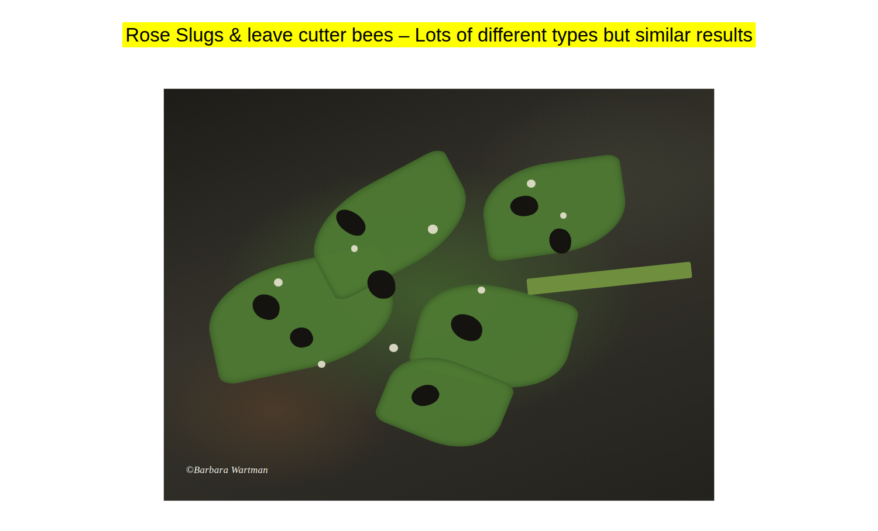Rose Slugs & leave cutter bees – Lots of different types but similar results
©Barbara Wartman